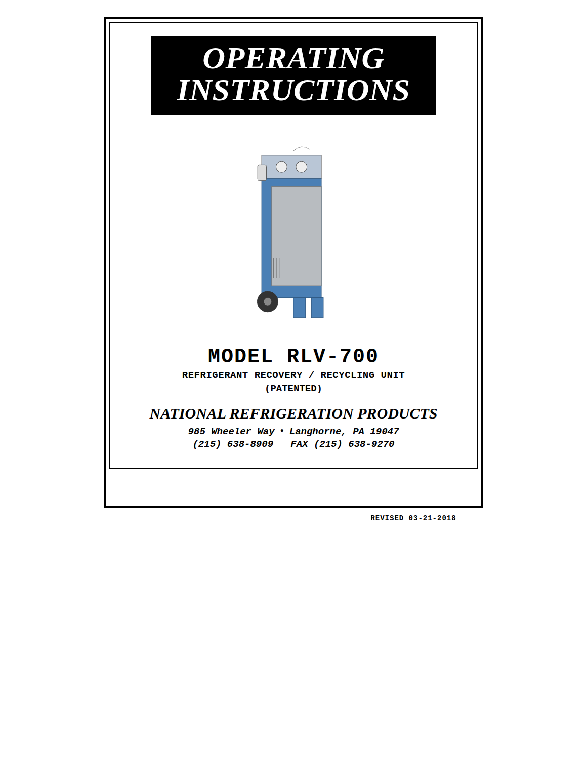OPERATING
INSTRUCTIONS
MODEL RLV-700
REFRIGERANT RECOVERY / RECYCLING UNIT
(PATENTED)
NATIONAL REFRIGERATION PRODUCTS
985 Wheeler Way • Langhorne, PA 19047
(215) 638-8909 FAX (215) 638-9270
REVISED 03-21-2018